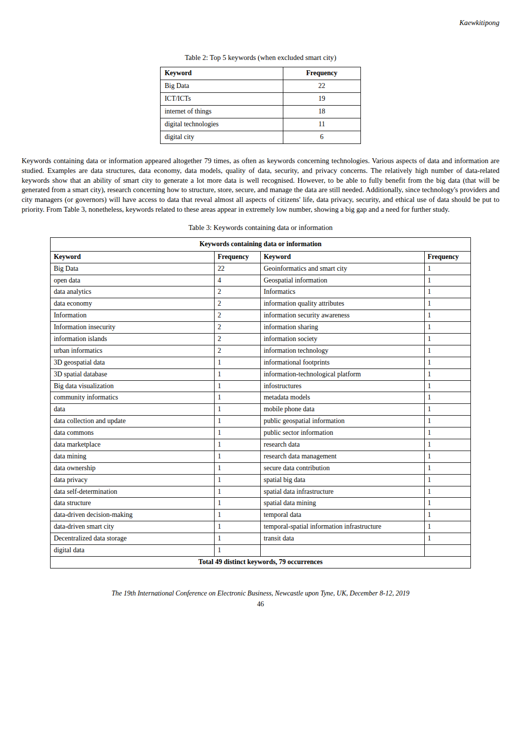Kaewkitipong
Table 2: Top 5 keywords (when excluded smart city)
| Keyword | Frequency |
| --- | --- |
| Big Data | 22 |
| ICT/ICTs | 19 |
| internet of things | 18 |
| digital technologies | 11 |
| digital city | 6 |
Keywords containing data or information appeared altogether 79 times, as often as keywords concerning technologies. Various aspects of data and information are studied. Examples are data structures, data economy, data models, quality of data, security, and privacy concerns. The relatively high number of data-related keywords show that an ability of smart city to generate a lot more data is well recognised. However, to be able to fully benefit from the big data (that will be generated from a smart city), research concerning how to structure, store, secure, and manage the data are still needed. Additionally, since technology's providers and city managers (or governors) will have access to data that reveal almost all aspects of citizens' life, data privacy, security, and ethical use of data should be put to priority. From Table 3, nonetheless, keywords related to these areas appear in extremely low number, showing a big gap and a need for further study.
Table 3: Keywords containing data or information
Keywords containing data or information
| Keyword | Frequency | Keyword | Frequency |
| --- | --- | --- | --- |
| Big Data | 22 | Geoinformatics and smart city | 1 |
| open data | 4 | Geospatial information | 1 |
| data analytics | 2 | Informatics | 1 |
| data economy | 2 | information quality attributes | 1 |
| Information | 2 | information security awareness | 1 |
| Information insecurity | 2 | information sharing | 1 |
| information islands | 2 | information society | 1 |
| urban informatics | 2 | information technology | 1 |
| 3D geospatial data | 1 | informational footprints | 1 |
| 3D spatial database | 1 | information-technological platform | 1 |
| Big data visualization | 1 | infostructures | 1 |
| community informatics | 1 | metadata models | 1 |
| data | 1 | mobile phone data | 1 |
| data collection and update | 1 | public geospatial information | 1 |
| data commons | 1 | public sector information | 1 |
| data marketplace | 1 | research data | 1 |
| data mining | 1 | research data management | 1 |
| data ownership | 1 | secure data contribution | 1 |
| data privacy | 1 | spatial big data | 1 |
| data self-determination | 1 | spatial data infrastructure | 1 |
| data structure | 1 | spatial data mining | 1 |
| data-driven decision-making | 1 | temporal data | 1 |
| data-driven smart city | 1 | temporal-spatial information infrastructure | 1 |
| Decentralized data storage | 1 | transit data | 1 |
| digital data | 1 | | |
| Total 49 distinct keywords, 79 occurrences |
The 19th International Conference on Electronic Business, Newcastle upon Tyne, UK, December 8-12, 2019
46